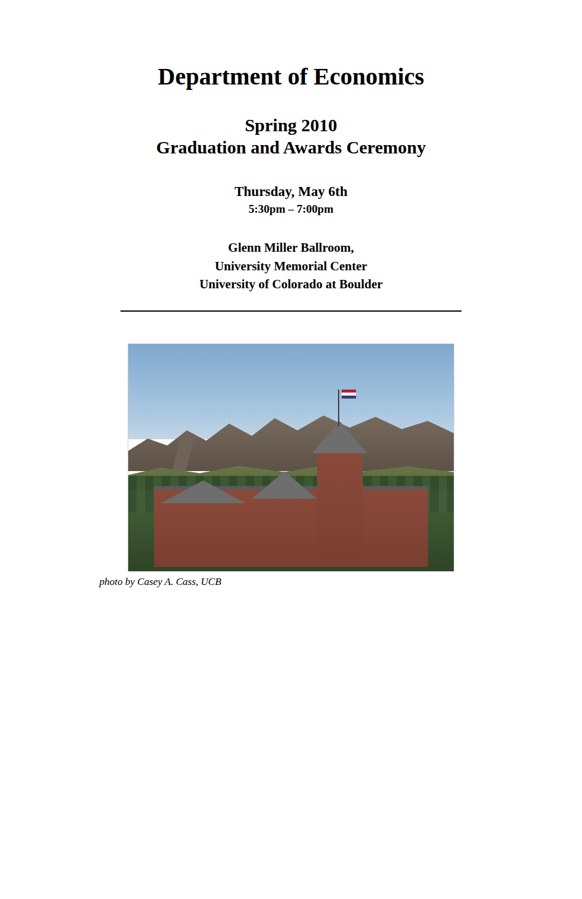Department of Economics
Spring 2010 Graduation and Awards Ceremony
Thursday, May 6th
5:30pm – 7:00pm
Glenn Miller Ballroom,
University Memorial Center
University of Colorado at Boulder
photo by Casey A. Cass, UCB